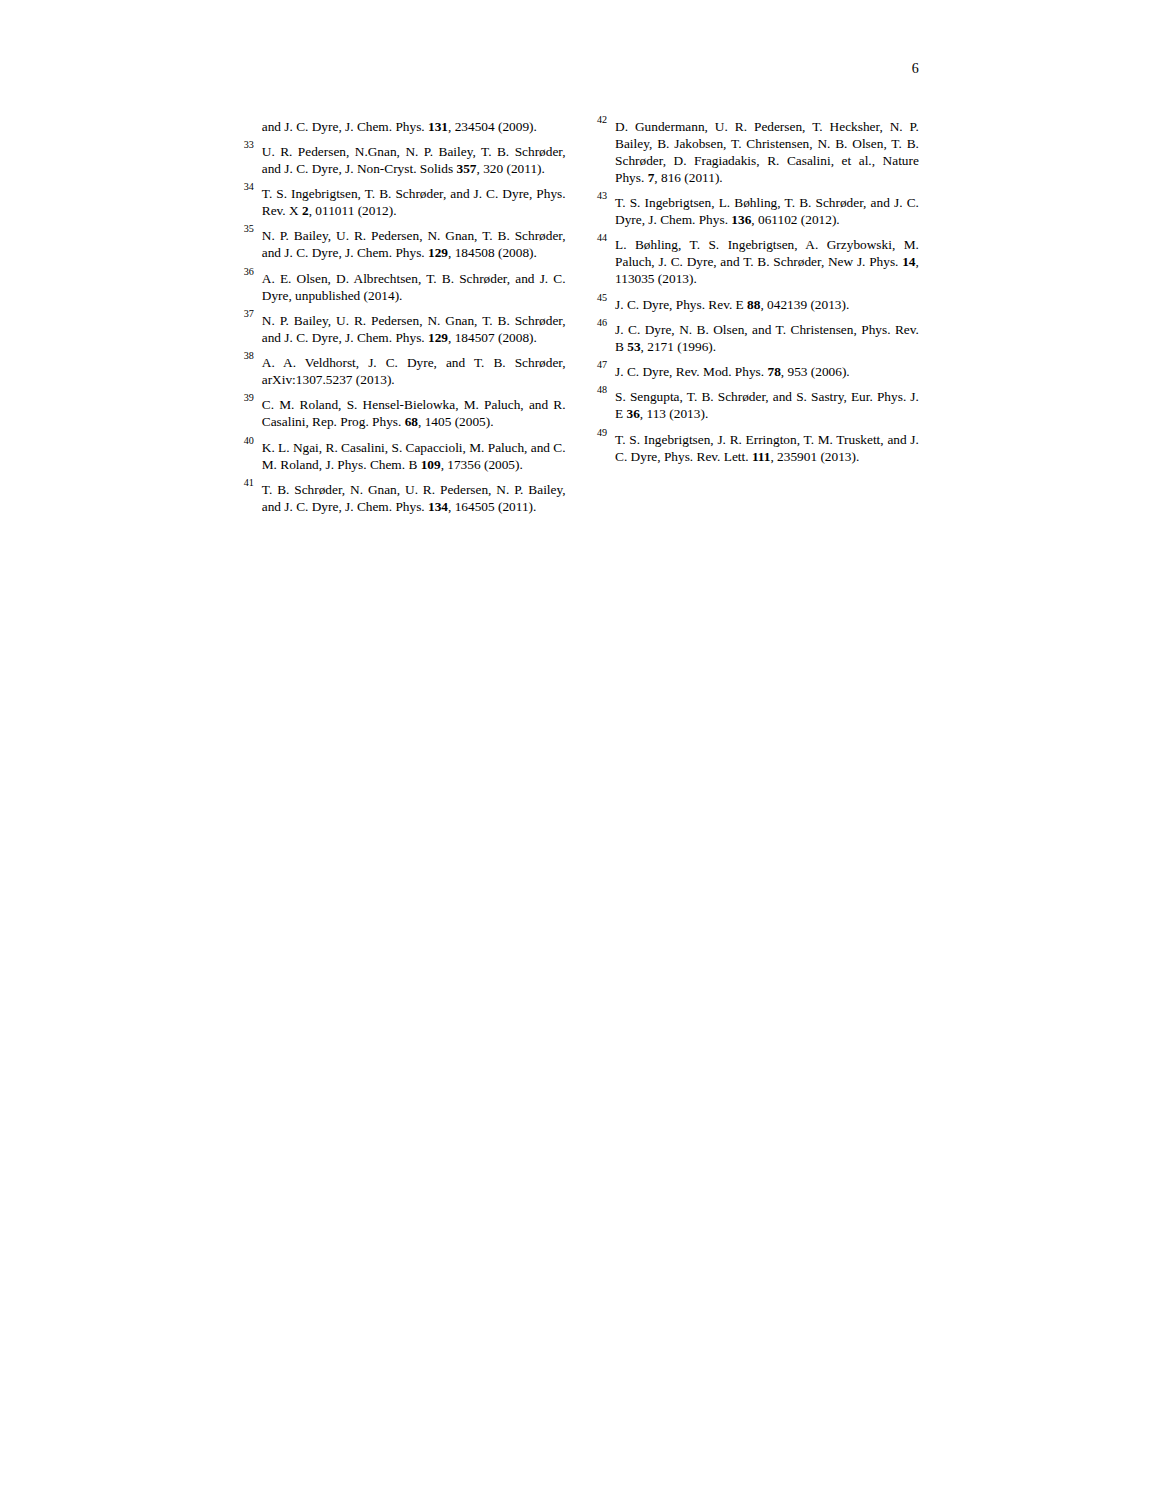6
and J. C. Dyre, J. Chem. Phys. 131, 234504 (2009).
33 U. R. Pedersen, N.Gnan, N. P. Bailey, T. B. Schrøder, and J. C. Dyre, J. Non-Cryst. Solids 357, 320 (2011).
34 T. S. Ingebrigtsen, T. B. Schrøder, and J. C. Dyre, Phys. Rev. X 2, 011011 (2012).
35 N. P. Bailey, U. R. Pedersen, N. Gnan, T. B. Schrøder, and J. C. Dyre, J. Chem. Phys. 129, 184508 (2008).
36 A. E. Olsen, D. Albrechtsen, T. B. Schrøder, and J. C. Dyre, unpublished (2014).
37 N. P. Bailey, U. R. Pedersen, N. Gnan, T. B. Schrøder, and J. C. Dyre, J. Chem. Phys. 129, 184507 (2008).
38 A. A. Veldhorst, J. C. Dyre, and T. B. Schrøder, arXiv:1307.5237 (2013).
39 C. M. Roland, S. Hensel-Bielowka, M. Paluch, and R. Casalini, Rep. Prog. Phys. 68, 1405 (2005).
40 K. L. Ngai, R. Casalini, S. Capaccioli, M. Paluch, and C. M. Roland, J. Phys. Chem. B 109, 17356 (2005).
41 T. B. Schrøder, N. Gnan, U. R. Pedersen, N. P. Bailey, and J. C. Dyre, J. Chem. Phys. 134, 164505 (2011).
42 D. Gundermann, U. R. Pedersen, T. Hecksher, N. P. Bailey, B. Jakobsen, T. Christensen, N. B. Olsen, T. B. Schrøder, D. Fragiadakis, R. Casalini, et al., Nature Phys. 7, 816 (2011).
43 T. S. Ingebrigtsen, L. Bøhling, T. B. Schrøder, and J. C. Dyre, J. Chem. Phys. 136, 061102 (2012).
44 L. Bøhling, T. S. Ingebrigtsen, A. Grzybowski, M. Paluch, J. C. Dyre, and T. B. Schrøder, New J. Phys. 14, 113035 (2013).
45 J. C. Dyre, Phys. Rev. E 88, 042139 (2013).
46 J. C. Dyre, N. B. Olsen, and T. Christensen, Phys. Rev. B 53, 2171 (1996).
47 J. C. Dyre, Rev. Mod. Phys. 78, 953 (2006).
48 S. Sengupta, T. B. Schrøder, and S. Sastry, Eur. Phys. J. E 36, 113 (2013).
49 T. S. Ingebrigtsen, J. R. Errington, T. M. Truskett, and J. C. Dyre, Phys. Rev. Lett. 111, 235901 (2013).